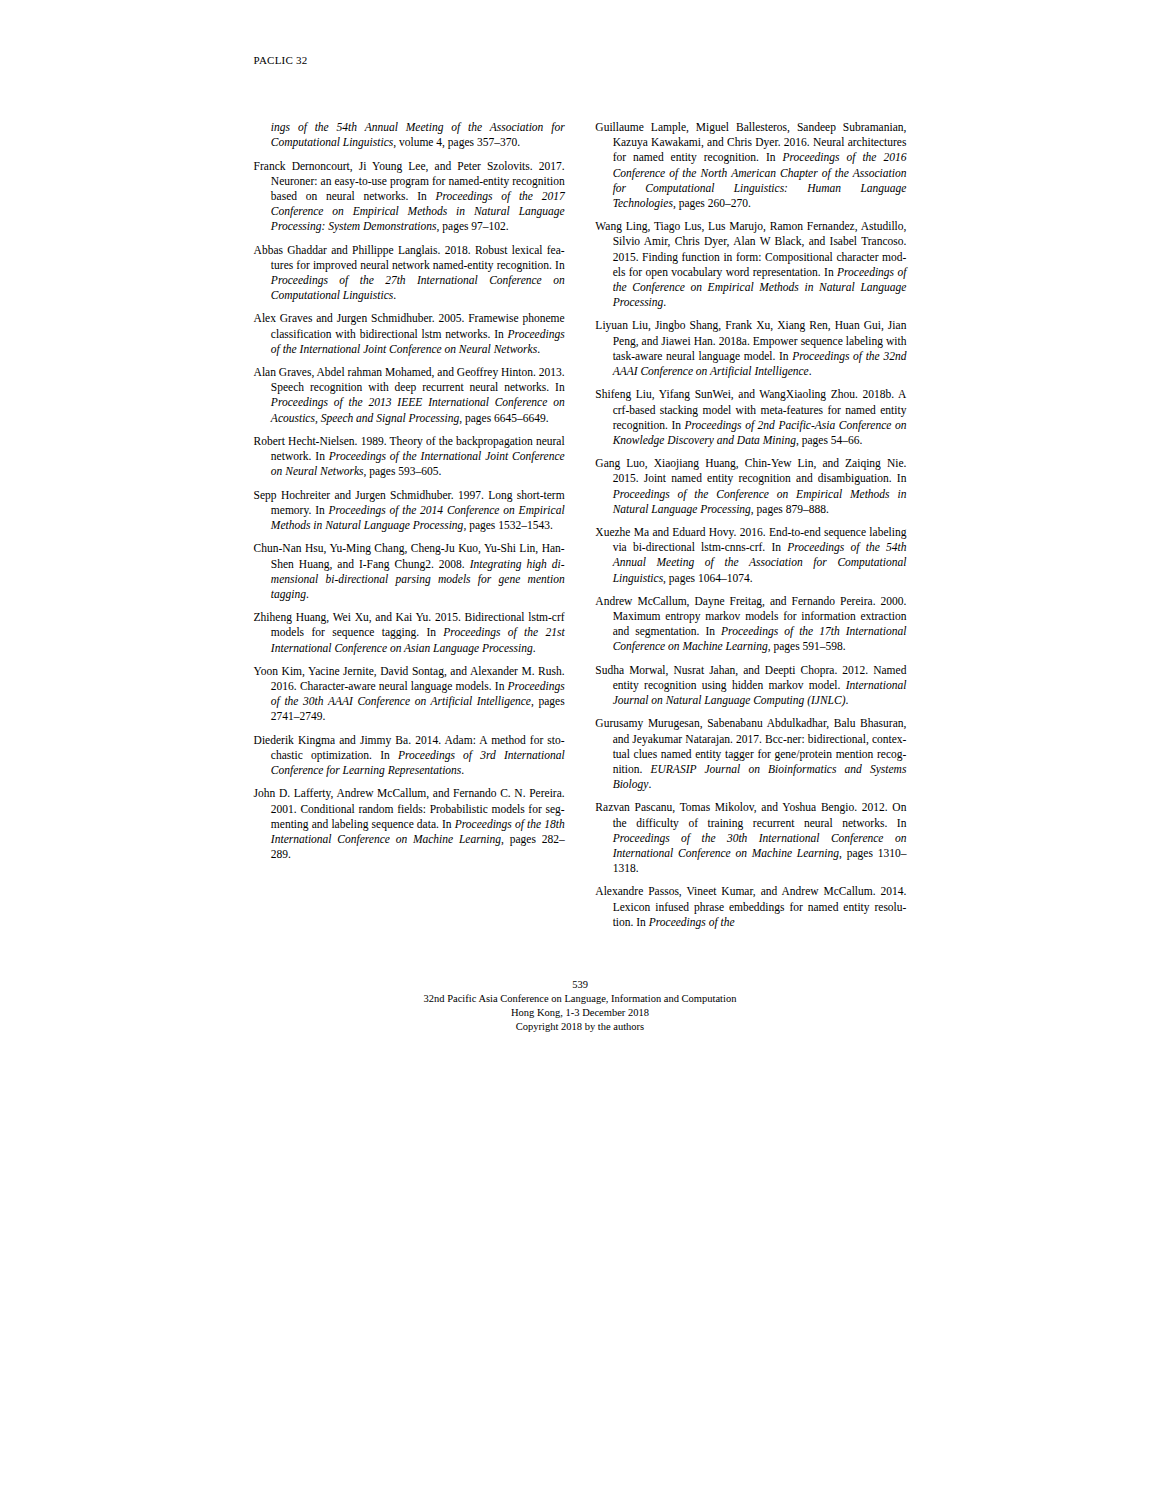PACLIC 32
ings of the 54th Annual Meeting of the Association for Computational Linguistics, volume 4, pages 357–370.
Franck Dernoncourt, Ji Young Lee, and Peter Szolovits. 2017. Neuroner: an easy-to-use program for named-entity recognition based on neural networks. In Proceedings of the 2017 Conference on Empirical Methods in Natural Language Processing: System Demonstrations, pages 97–102.
Abbas Ghaddar and Phillippe Langlais. 2018. Robust lexical features for improved neural network named-entity recognition. In Proceedings of the 27th International Conference on Computational Linguistics.
Alex Graves and Jurgen Schmidhuber. 2005. Framewise phoneme classification with bidirectional lstm networks. In Proceedings of the International Joint Conference on Neural Networks.
Alan Graves, Abdel rahman Mohamed, and Geoffrey Hinton. 2013. Speech recognition with deep recurrent neural networks. In Proceedings of the 2013 IEEE International Conference on Acoustics, Speech and Signal Processing, pages 6645–6649.
Robert Hecht-Nielsen. 1989. Theory of the backpropagation neural network. In Proceedings of the International Joint Conference on Neural Networks, pages 593–605.
Sepp Hochreiter and Jurgen Schmidhuber. 1997. Long short-term memory. In Proceedings of the 2014 Conference on Empirical Methods in Natural Language Processing, pages 1532–1543.
Chun-Nan Hsu, Yu-Ming Chang, Cheng-Ju Kuo, Yu-Shi Lin, Han-Shen Huang, and I-Fang Chung2. 2008. Integrating high dimensional bi-directional parsing models for gene mention tagging.
Zhiheng Huang, Wei Xu, and Kai Yu. 2015. Bidirectional lstm-crf models for sequence tagging. In Proceedings of the 21st International Conference on Asian Language Processing.
Yoon Kim, Yacine Jernite, David Sontag, and Alexander M. Rush. 2016. Character-aware neural language models. In Proceedings of the 30th AAAI Conference on Artificial Intelligence, pages 2741–2749.
Diederik Kingma and Jimmy Ba. 2014. Adam: A method for stochastic optimization. In Proceedings of 3rd International Conference for Learning Representations.
John D. Lafferty, Andrew McCallum, and Fernando C. N. Pereira. 2001. Conditional random fields: Probabilistic models for segmenting and labeling sequence data. In Proceedings of the 18th International Conference on Machine Learning, pages 282–289.
Guillaume Lample, Miguel Ballesteros, Sandeep Subramanian, Kazuya Kawakami, and Chris Dyer. 2016. Neural architectures for named entity recognition. In Proceedings of the 2016 Conference of the North American Chapter of the Association for Computational Linguistics: Human Language Technologies, pages 260–270.
Wang Ling, Tiago Lus, Lus Marujo, Ramon Fernandez, Astudillo, Silvio Amir, Chris Dyer, Alan W Black, and Isabel Trancoso. 2015. Finding function in form: Compositional character models for open vocabulary word representation. In Proceedings of the Conference on Empirical Methods in Natural Language Processing.
Liyuan Liu, Jingbo Shang, Frank Xu, Xiang Ren, Huan Gui, Jian Peng, and Jiawei Han. 2018a. Empower sequence labeling with task-aware neural language model. In Proceedings of the 32nd AAAI Conference on Artificial Intelligence.
Shifeng Liu, Yifang SunWei, and WangXiaoling Zhou. 2018b. A crf-based stacking model with meta-features for named entity recognition. In Proceedings of 2nd Pacific-Asia Conference on Knowledge Discovery and Data Mining, pages 54–66.
Gang Luo, Xiaojiang Huang, Chin-Yew Lin, and Zaiqing Nie. 2015. Joint named entity recognition and disambiguation. In Proceedings of the Conference on Empirical Methods in Natural Language Processing, pages 879–888.
Xuezhe Ma and Eduard Hovy. 2016. End-to-end sequence labeling via bi-directional lstm-cnns-crf. In Proceedings of the 54th Annual Meeting of the Association for Computational Linguistics, pages 1064–1074.
Andrew McCallum, Dayne Freitag, and Fernando Pereira. 2000. Maximum entropy markov models for information extraction and segmentation. In Proceedings of the 17th International Conference on Machine Learning, pages 591–598.
Sudha Morwal, Nusrat Jahan, and Deepti Chopra. 2012. Named entity recognition using hidden markov model. International Journal on Natural Language Computing (IJNLC).
Gurusamy Murugesan, Sabenabanu Abdulkadhar, Balu Bhasuran, and Jeyakumar Natarajan. 2017. Bcc-ner: bidirectional, contextual clues named entity tagger for gene/protein mention recognition. EURASIP Journal on Bioinformatics and Systems Biology.
Razvan Pascanu, Tomas Mikolov, and Yoshua Bengio. 2012. On the difficulty of training recurrent neural networks. In Proceedings of the 30th International Conference on International Conference on Machine Learning, pages 1310–1318.
Alexandre Passos, Vineet Kumar, and Andrew McCallum. 2014. Lexicon infused phrase embeddings for named entity resolution. In Proceedings of the
539
32nd Pacific Asia Conference on Language, Information and Computation
Hong Kong, 1-3 December 2018
Copyright 2018 by the authors